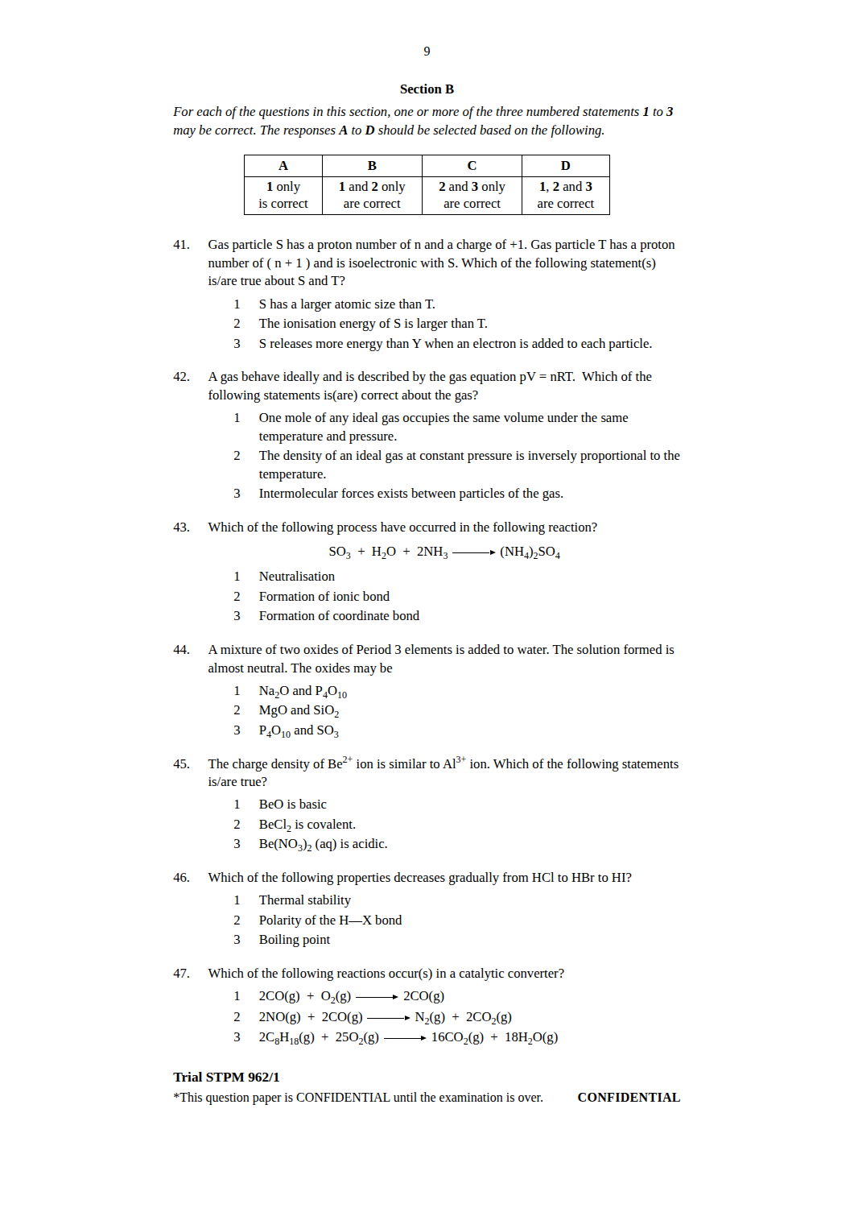9
Section B
For each of the questions in this section, one or more of the three numbered statements 1 to 3 may be correct. The responses A to D should be selected based on the following.
| A | B | C | D |
| --- | --- | --- | --- |
| 1 only is correct | 1 and 2 only are correct | 2 and 3 only are correct | 1 , 2 and 3 are correct |
41. Gas particle S has a proton number of n and a charge of +1. Gas particle T has a proton number of ( n + 1 ) and is isoelectronic with S. Which of the following statement(s) is/are true about S and T?
1 S has a larger atomic size than T.
2 The ionisation energy of S is larger than T.
3 S releases more energy than Y when an electron is added to each particle.
42. A gas behave ideally and is described by the gas equation pV = nRT. Which of the following statements is(are) correct about the gas?
1 One mole of any ideal gas occupies the same volume under the same temperature and pressure.
2 The density of an ideal gas at constant pressure is inversely proportional to the temperature.
3 Intermolecular forces exists between particles of the gas.
43. Which of the following process have occurred in the following reaction?
SO3 + H2O + 2NH3 (NH4)2SO4
1 Neutralisation
2 Formation of ionic bond
3 Formation of coordinate bond
44. A mixture of two oxides of Period 3 elements is added to water. The solution formed is almost neutral. The oxides may be
1 Na2O and P4O10
2 MgO and SiO2
3 P4O10 and SO3
45. The charge density of Be2+ ion is similar to Al3+ ion. Which of the following statements is/are true?
1 BeO is basic
2 BeCl2 is covalent.
3 Be(NO3)2 (aq) is acidic.
46. Which of the following properties decreases gradually from HCl to HBr to HI?
1 Thermal stability
2 Polarity of the H—X bond
3 Boiling point
47. Which of the following reactions occur(s) in a catalytic converter?
12CO(g) + O2(g) 2CO(g)
22NO(g) + 2CO(g) N2(g) + 2CO2(g)
32C8H18(g) + 25O2(g) 16CO2(g) + 18H2O(g)
Trial STPM 962/1
*This question paper is CONFIDENTIAL until the examination is over. CONFIDENTIAL